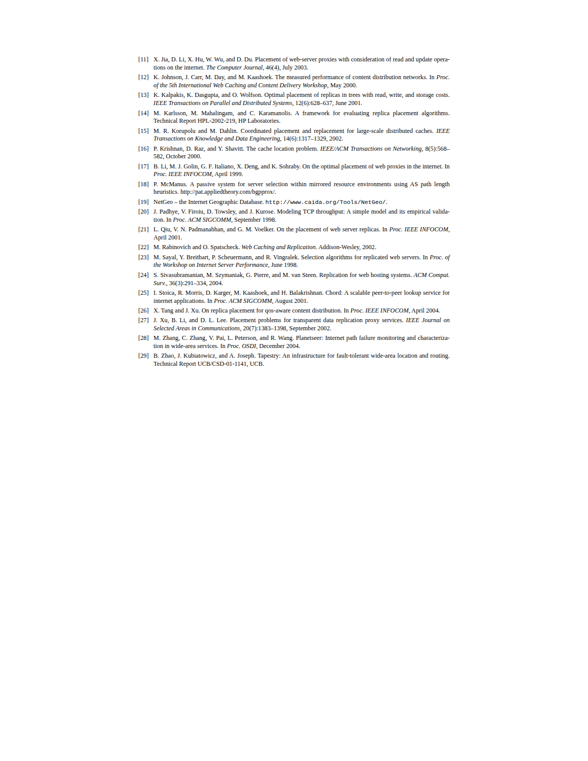[11] X. Jia, D. Li, X. Hu, W. Wu, and D. Du. Placement of web-server proxies with consideration of read and update operations on the internet. The Computer Journal, 46(4), July 2003.
[12] K. Johnson, J. Carr, M. Day, and M. Kaashoek. The measured performance of content distribution networks. In Proc. of the 5th International Web Caching and Content Delivery Workshop, May 2000.
[13] K. Kalpakis, K. Dasgupta, and O. Wolfson. Optimal placement of replicas in trees with read, write, and storage costs. IEEE Transactions on Parallel and Distributed Systems, 12(6):628–637, June 2001.
[14] M. Karlsson, M. Mahalingam, and C. Karamanolis. A framework for evaluating replica placement algorithms. Technical Report HPL-2002-219, HP Laboratories.
[15] M. R. Korupolu and M. Dahlin. Coordinated placement and replacement for large-scale distributed caches. IEEE Transactions on Knowledge and Data Engineering, 14(6):1317–1329, 2002.
[16] P. Krishnan, D. Raz, and Y. Shavitt. The cache location problem. IEEE/ACM Transactions on Networking, 8(5):568–582, October 2000.
[17] B. Li, M. J. Golin, G. F. Italiano, X. Deng, and K. Sohraby. On the optimal placement of web proxies in the internet. In Proc. IEEE INFOCOM, April 1999.
[18] P. McManus. A passive system for server selection within mirrored resource environments using AS path length heuristics. http://pat.appliedtheory.com/bgpprox/.
[19] NetGeo – the Internet Geographic Database. http://www.caida.org/Tools/NetGeo/.
[20] J. Padhye, V. Firoiu, D. Towsley, and J. Kurose. Modeling TCP throughput: A simple model and its empirical validation. In Proc. ACM SIGCOMM, September 1998.
[21] L. Qiu, V. N. Padmanabhan, and G. M. Voelker. On the placement of web server replicas. In Proc. IEEE INFOCOM, April 2001.
[22] M. Rabinovich and O. Spatscheck. Web Caching and Replication. Addison-Wesley, 2002.
[23] M. Sayal, Y. Breitbart, P. Scheuermann, and R. Vingralek. Selection algorithms for replicated web servers. In Proc. of the Workshop on Internet Server Performance, June 1998.
[24] S. Sivasubramanian, M. Szymaniak, G. Pierre, and M. van Steen. Replication for web hosting systems. ACM Comput. Surv., 36(3):291–334, 2004.
[25] I. Stoica, R. Morris, D. Karger, M. Kaashoek, and H. Balakrishnan. Chord: A scalable peer-to-peer lookup service for internet applications. In Proc. ACM SIGCOMM, August 2001.
[26] X. Tang and J. Xu. On replica placement for qos-aware content distribution. In Proc. IEEE INFOCOM, April 2004.
[27] J. Xu, B. Li, and D. L. Lee. Placement problems for transparent data replication proxy services. IEEE Journal on Selected Areas in Communications, 20(7):1383–1398, September 2002.
[28] M. Zhang, C. Zhang, V. Pai, L. Peterson, and R. Wang. Planetseer: Internet path failure monitoring and characterization in wide-area services. In Proc. OSDI, December 2004.
[29] B. Zhao, J. Kubiatowicz, and A. Joseph. Tapestry: An infrastructure for fault-tolerant wide-area location and routing. Technical Report UCB/CSD-01-1141, UCB.